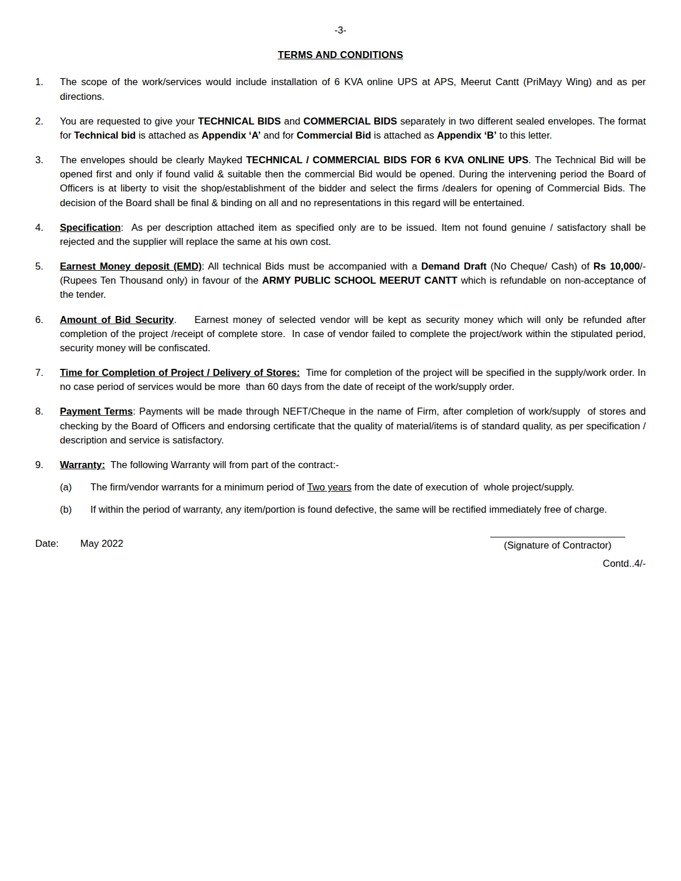-3-
TERMS AND CONDITIONS
1. The scope of the work/services would include installation of 6 KVA online UPS at APS, Meerut Cantt (PriMayy Wing) and as per directions.
2. You are requested to give your TECHNICAL BIDS and COMMERCIAL BIDS separately in two different sealed envelopes. The format for Technical bid is attached as Appendix ‘A’ and for Commercial Bid is attached as Appendix ‘B’ to this letter.
3. The envelopes should be clearly Mayked TECHNICAL / COMMERCIAL BIDS FOR 6 KVA ONLINE UPS. The Technical Bid will be opened first and only if found valid & suitable then the commercial Bid would be opened. During the intervening period the Board of Officers is at liberty to visit the shop/establishment of the bidder and select the firms /dealers for opening of Commercial Bids. The decision of the Board shall be final & binding on all and no representations in this regard will be entertained.
4. Specification: As per description attached item as specified only are to be issued. Item not found genuine / satisfactory shall be rejected and the supplier will replace the same at his own cost.
5. Earnest Money deposit (EMD): All technical Bids must be accompanied with a Demand Draft (No Cheque/ Cash) of Rs 10,000/- (Rupees Ten Thousand only) in favour of the ARMY PUBLIC SCHOOL MEERUT CANTT which is refundable on non-acceptance of the tender.
6. Amount of Bid Security. Earnest money of selected vendor will be kept as security money which will only be refunded after completion of the project /receipt of complete store. In case of vendor failed to complete the project/work within the stipulated period, security money will be confiscated.
7. Time for Completion of Project / Delivery of Stores: Time for completion of the project will be specified in the supply/work order. In no case period of services would be more than 60 days from the date of receipt of the work/supply order.
8. Payment Terms: Payments will be made through NEFT/Cheque in the name of Firm, after completion of work/supply of stores and checking by the Board of Officers and endorsing certificate that the quality of material/items is of standard quality, as per specification / description and service is satisfactory.
9. Warranty: The following Warranty will from part of the contract:-
(a) The firm/vendor warrants for a minimum period of Two years from the date of execution of whole project/supply.
(b) If within the period of warranty, any item/portion is found defective, the same will be rectified immediately free of charge.
Date: May 2022
(Signature of Contractor)
Contd..4/-